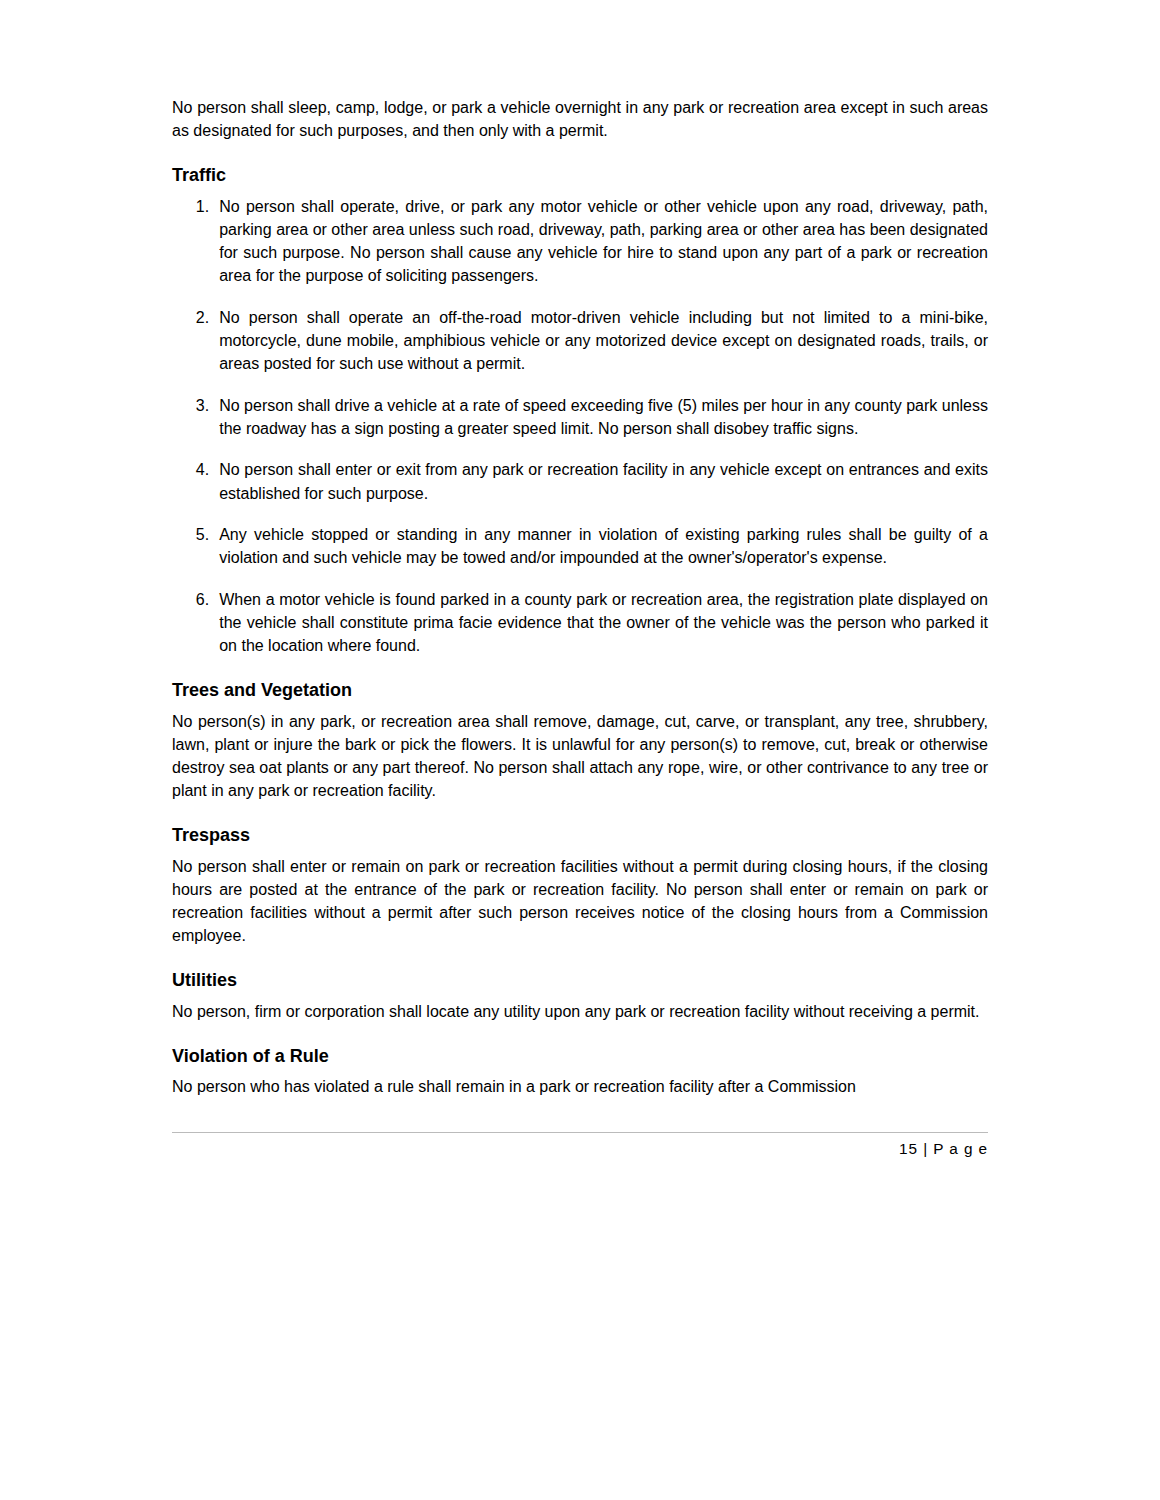No person shall sleep, camp, lodge, or park a vehicle overnight in any park or recreation area except in such areas as designated for such purposes, and then only with a permit.
Traffic
No person shall operate, drive, or park any motor vehicle or other vehicle upon any road, driveway, path, parking area or other area unless such road, driveway, path, parking area or other area has been designated for such purpose. No person shall cause any vehicle for hire to stand upon any part of a park or recreation area for the purpose of soliciting passengers.
No person shall operate an off-the-road motor-driven vehicle including but not limited to a mini-bike, motorcycle, dune mobile, amphibious vehicle or any motorized device except on designated roads, trails, or areas posted for such use without a permit.
No person shall drive a vehicle at a rate of speed exceeding five (5) miles per hour in any county park unless the roadway has a sign posting a greater speed limit. No person shall disobey traffic signs.
No person shall enter or exit from any park or recreation facility in any vehicle except on entrances and exits established for such purpose.
Any vehicle stopped or standing in any manner in violation of existing parking rules shall be guilty of a violation and such vehicle may be towed and/or impounded at the owner's/operator's expense.
When a motor vehicle is found parked in a county park or recreation area, the registration plate displayed on the vehicle shall constitute prima facie evidence that the owner of the vehicle was the person who parked it on the location where found.
Trees and Vegetation
No person(s) in any park, or recreation area shall remove, damage, cut, carve, or transplant, any tree, shrubbery, lawn, plant or injure the bark or pick the flowers. It is unlawful for any person(s) to remove, cut, break or otherwise destroy sea oat plants or any part thereof. No person shall attach any rope, wire, or other contrivance to any tree or plant in any park or recreation facility.
Trespass
No person shall enter or remain on park or recreation facilities without a permit during closing hours, if the closing hours are posted at the entrance of the park or recreation facility. No person shall enter or remain on park or recreation facilities without a permit after such person receives notice of the closing hours from a Commission employee.
Utilities
No person, firm or corporation shall locate any utility upon any park or recreation facility without receiving a permit.
Violation of a Rule
No person who has violated a rule shall remain in a park or recreation facility after a Commission
15 | P a g e